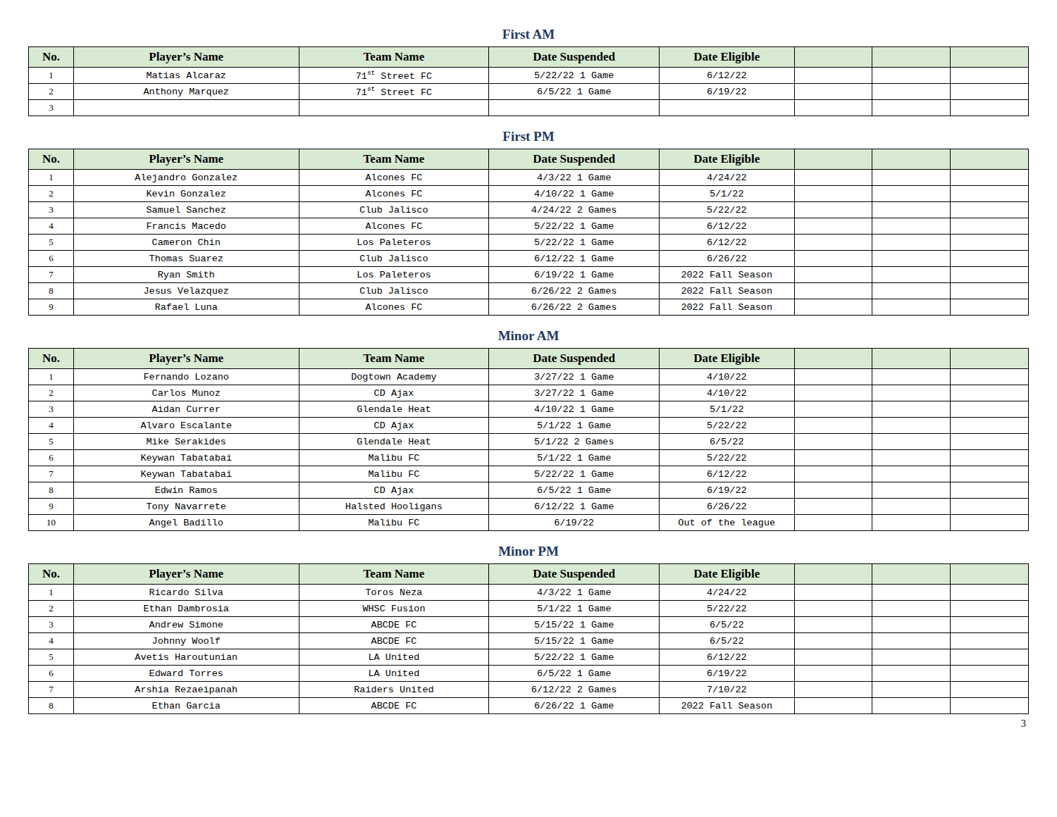First AM
| No. | Player’s Name | Team Name | Date Suspended | Date Eligible | | | |
| --- | --- | --- | --- | --- | --- | --- | --- |
| 1 | Matias Alcaraz | 71 st Street FC | 5/22/22 1 Game | 6/12/22 | | | |
| 2 | Anthony Marquez | 71 st Street FC | 6/5/22 1 Game | 6/19/22 | | | |
| 3 | | | | | | | |
First PM
| No. | Player’s Name | Team Name | Date Suspended | Date Eligible | | | |
| --- | --- | --- | --- | --- | --- | --- | --- |
| 1 | Alejandro Gonzalez | Alcones FC | 4/3/22 1 Game | 4/24/22 | | | |
| 2 | Kevin Gonzalez | Alcones FC | 4/10/22 1 Game | 5/1/22 | | | |
| 3 | Samuel Sanchez | Club Jalisco | 4/24/22 2 Games | 5/22/22 | | | |
| 4 | Francis Macedo | Alcones FC | 5/22/22 1 Game | 6/12/22 | | | |
| 5 | Cameron Chin | Los Paleteros | 5/22/22 1 Game | 6/12/22 | | | |
| 6 | Thomas Suarez | Club Jalisco | 6/12/22 1 Game | 6/26/22 | | | |
| 7 | Ryan Smith | Los Paleteros | 6/19/22 1 Game | 2022 Fall Season | | | |
| 8 | Jesus Velazquez | Club Jalisco | 6/26/22 2 Games | 2022 Fall Season | | | |
| 9 | Rafael Luna | Alcones FC | 6/26/22 2 Games | 2022 Fall Season | | | |
Minor AM
| No. | Player’s Name | Team Name | Date Suspended | Date Eligible | | | |
| --- | --- | --- | --- | --- | --- | --- | --- |
| 1 | Fernando Lozano | Dogtown Academy | 3/27/22 1 Game | 4/10/22 | | | |
| 2 | Carlos Munoz | CD Ajax | 3/27/22 1 Game | 4/10/22 | | | |
| 3 | Aidan Currer | Glendale Heat | 4/10/22 1 Game | 5/1/22 | | | |
| 4 | Alvaro Escalante | CD Ajax | 5/1/22 1 Game | 5/22/22 | | | |
| 5 | Mike Serakides | Glendale Heat | 5/1/22 2 Games | 6/5/22 | | | |
| 6 | Keywan Tabatabai | Malibu FC | 5/1/22 1 Game | 5/22/22 | | | |
| 7 | Keywan Tabatabai | Malibu FC | 5/22/22 1 Game | 6/12/22 | | | |
| 8 | Edwin Ramos | CD Ajax | 6/5/22 1 Game | 6/19/22 | | | |
| 9 | Tony Navarrete | Halsted Hooligans | 6/12/22 1 Game | 6/26/22 | | | |
| 10 | Angel Badillo | Malibu FC | 6/19/22 | Out of the league | | | |
Minor PM
| No. | Player’s Name | Team Name | Date Suspended | Date Eligible | | | |
| --- | --- | --- | --- | --- | --- | --- | --- |
| 1 | Ricardo Silva | Toros Neza | 4/3/22 1 Game | 4/24/22 | | | |
| 2 | Ethan Dambrosia | WHSC Fusion | 5/1/22 1 Game | 5/22/22 | | | |
| 3 | Andrew Simone | ABCDE FC | 5/15/22 1 Game | 6/5/22 | | | |
| 4 | Johnny Woolf | ABCDE FC | 5/15/22 1 Game | 6/5/22 | | | |
| 5 | Avetis Haroutunian | LA United | 5/22/22 1 Game | 6/12/22 | | | |
| 6 | Edward Torres | LA United | 6/5/22 1 Game | 6/19/22 | | | |
| 7 | Arshia Rezaeipanah | Raiders United | 6/12/22 2 Games | 7/10/22 | | | |
| 8 | Ethan Garcia | ABCDE FC | 6/26/22 1 Game | 2022 Fall Season | | | |
3